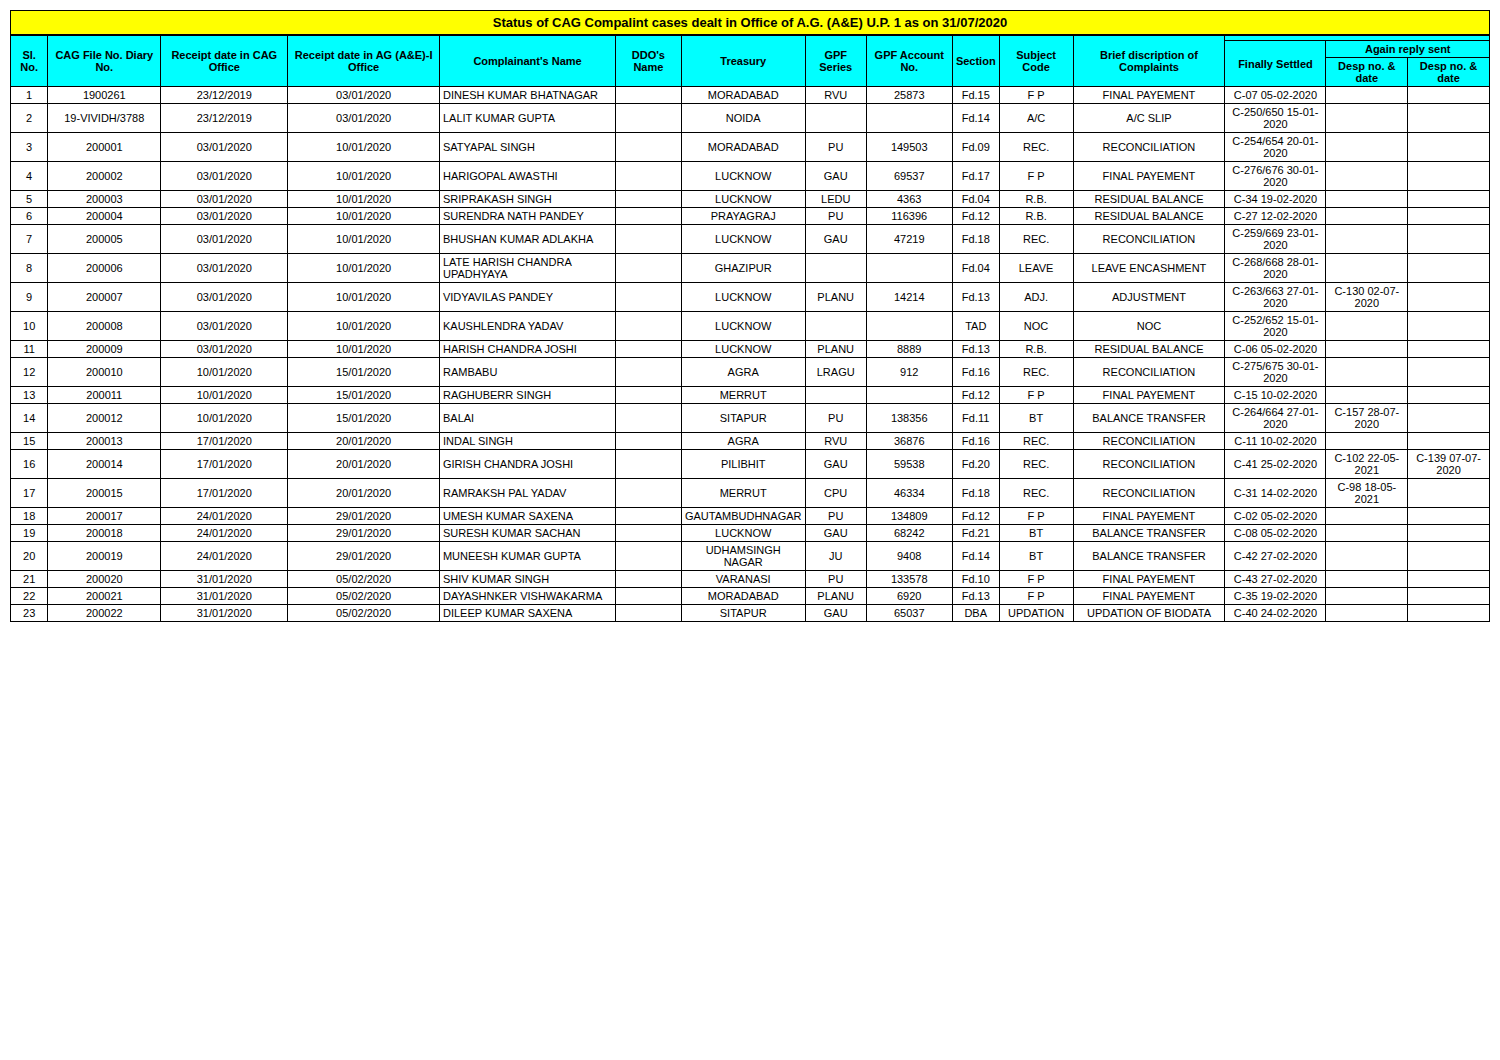Status of CAG Compalint cases dealt in Office of A.G. (A&E) U.P. 1 as on 31/07/2020
| Sl. No. | CAG File No. Diary No. | Receipt date in CAG Office | Receipt date in AG (A&E)-I Office | Complainant's Name | DDO's Name | Treasury | GPF Series | GPF Account No. | Section | Subject Code | Brief discription of Complaints | |
| --- | --- | --- | --- | --- | --- | --- | --- | --- | --- | --- | --- | --- |
| Finally Settled | Again reply sent |
| Desp no. & date | Desp no. & date |
| 1 | 1900261 | 23/12/2019 | 03/01/2020 | DINESH KUMAR BHATNAGAR | | MORADABAD | RVU | 25873 | Fd.15 | F P | FINAL PAYEMENT | C-07 05-02-2020 | | |
| 2 | 19-VIVIDH/3788 | 23/12/2019 | 03/01/2020 | LALIT KUMAR GUPTA | | NOIDA | | | Fd.14 | A/C | A/C SLIP | C-250/650 15-01-2020 | | |
| 3 | 200001 | 03/01/2020 | 10/01/2020 | SATYAPAL SINGH | | MORADABAD | PU | 149503 | Fd.09 | REC. | RECONCILIATION | C-254/654 20-01-2020 | | |
| 4 | 200002 | 03/01/2020 | 10/01/2020 | HARIGOPAL AWASTHI | | LUCKNOW | GAU | 69537 | Fd.17 | F P | FINAL PAYEMENT | C-276/676 30-01-2020 | | |
| 5 | 200003 | 03/01/2020 | 10/01/2020 | SRIPRAKASH SINGH | | LUCKNOW | LEDU | 4363 | Fd.04 | R.B. | RESIDUAL BALANCE | C-34 19-02-2020 | | |
| 6 | 200004 | 03/01/2020 | 10/01/2020 | SURENDRA NATH PANDEY | | PRAYAGRAJ | PU | 116396 | Fd.12 | R.B. | RESIDUAL BALANCE | C-27 12-02-2020 | | |
| 7 | 200005 | 03/01/2020 | 10/01/2020 | BHUSHAN KUMAR ADLAKHA | | LUCKNOW | GAU | 47219 | Fd.18 | REC. | RECONCILIATION | C-259/669 23-01-2020 | | |
| 8 | 200006 | 03/01/2020 | 10/01/2020 | LATE HARISH CHANDRA UPADHYAYA | | GHAZIPUR | | | Fd.04 | LEAVE | LEAVE ENCASHMENT | C-268/668 28-01-2020 | | |
| 9 | 200007 | 03/01/2020 | 10/01/2020 | VIDYAVILAS PANDEY | | LUCKNOW | PLANU | 14214 | Fd.13 | ADJ. | ADJUSTMENT | C-263/663 27-01-2020 | C-130 02-07-2020 | |
| 10 | 200008 | 03/01/2020 | 10/01/2020 | KAUSHLENDRA YADAV | | LUCKNOW | | | TAD | NOC | NOC | C-252/652 15-01-2020 | | |
| 11 | 200009 | 03/01/2020 | 10/01/2020 | HARISH CHANDRA JOSHI | | LUCKNOW | PLANU | 8889 | Fd.13 | R.B. | RESIDUAL BALANCE | C-06 05-02-2020 | | |
| 12 | 200010 | 10/01/2020 | 15/01/2020 | RAMBABU | | AGRA | LRAGU | 912 | Fd.16 | REC. | RECONCILIATION | C-275/675 30-01-2020 | | |
| 13 | 200011 | 10/01/2020 | 15/01/2020 | RAGHUBERR SINGH | | MERRUT | | | Fd.12 | F P | FINAL PAYEMENT | C-15 10-02-2020 | | |
| 14 | 200012 | 10/01/2020 | 15/01/2020 | BALAI | | SITAPUR | PU | 138356 | Fd.11 | BT | BALANCE TRANSFER | C-264/664 27-01-2020 | C-157 28-07-2020 | |
| 15 | 200013 | 17/01/2020 | 20/01/2020 | INDAL SINGH | | AGRA | RVU | 36876 | Fd.16 | REC. | RECONCILIATION | C-11 10-02-2020 | | |
| 16 | 200014 | 17/01/2020 | 20/01/2020 | GIRISH CHANDRA JOSHI | | PILIBHIT | GAU | 59538 | Fd.20 | REC. | RECONCILIATION | C-41 25-02-2020 | C-102 22-05-2021 | C-139 07-07-2020 |
| 17 | 200015 | 17/01/2020 | 20/01/2020 | RAMRAKSH PAL YADAV | | MERRUT | CPU | 46334 | Fd.18 | REC. | RECONCILIATION | C-31 14-02-2020 | C-98 18-05-2021 | |
| 18 | 200017 | 24/01/2020 | 29/01/2020 | UMESH KUMAR SAXENA | | GAUTAMBUDHNAGAR | PU | 134809 | Fd.12 | F P | FINAL PAYEMENT | C-02 05-02-2020 | | |
| 19 | 200018 | 24/01/2020 | 29/01/2020 | SURESH KUMAR SACHAN | | LUCKNOW | GAU | 68242 | Fd.21 | BT | BALANCE TRANSFER | C-08 05-02-2020 | | |
| 20 | 200019 | 24/01/2020 | 29/01/2020 | MUNEESH KUMAR GUPTA | | UDHAMSINGH NAGAR | JU | 9408 | Fd.14 | BT | BALANCE TRANSFER | C-42 27-02-2020 | | |
| 21 | 200020 | 31/01/2020 | 05/02/2020 | SHIV KUMAR SINGH | | VARANASI | PU | 133578 | Fd.10 | F P | FINAL PAYEMENT | C-43 27-02-2020 | | |
| 22 | 200021 | 31/01/2020 | 05/02/2020 | DAYASHNKER VISHWAKARMA | | MORADABAD | PLANU | 6920 | Fd.13 | F P | FINAL PAYEMENT | C-35 19-02-2020 | | |
| 23 | 200022 | 31/01/2020 | 05/02/2020 | DILEEP KUMAR SAXENA | | SITAPUR | GAU | 65037 | DBA | UPDATION | UPDATION OF BIODATA | C-40 24-02-2020 | | |